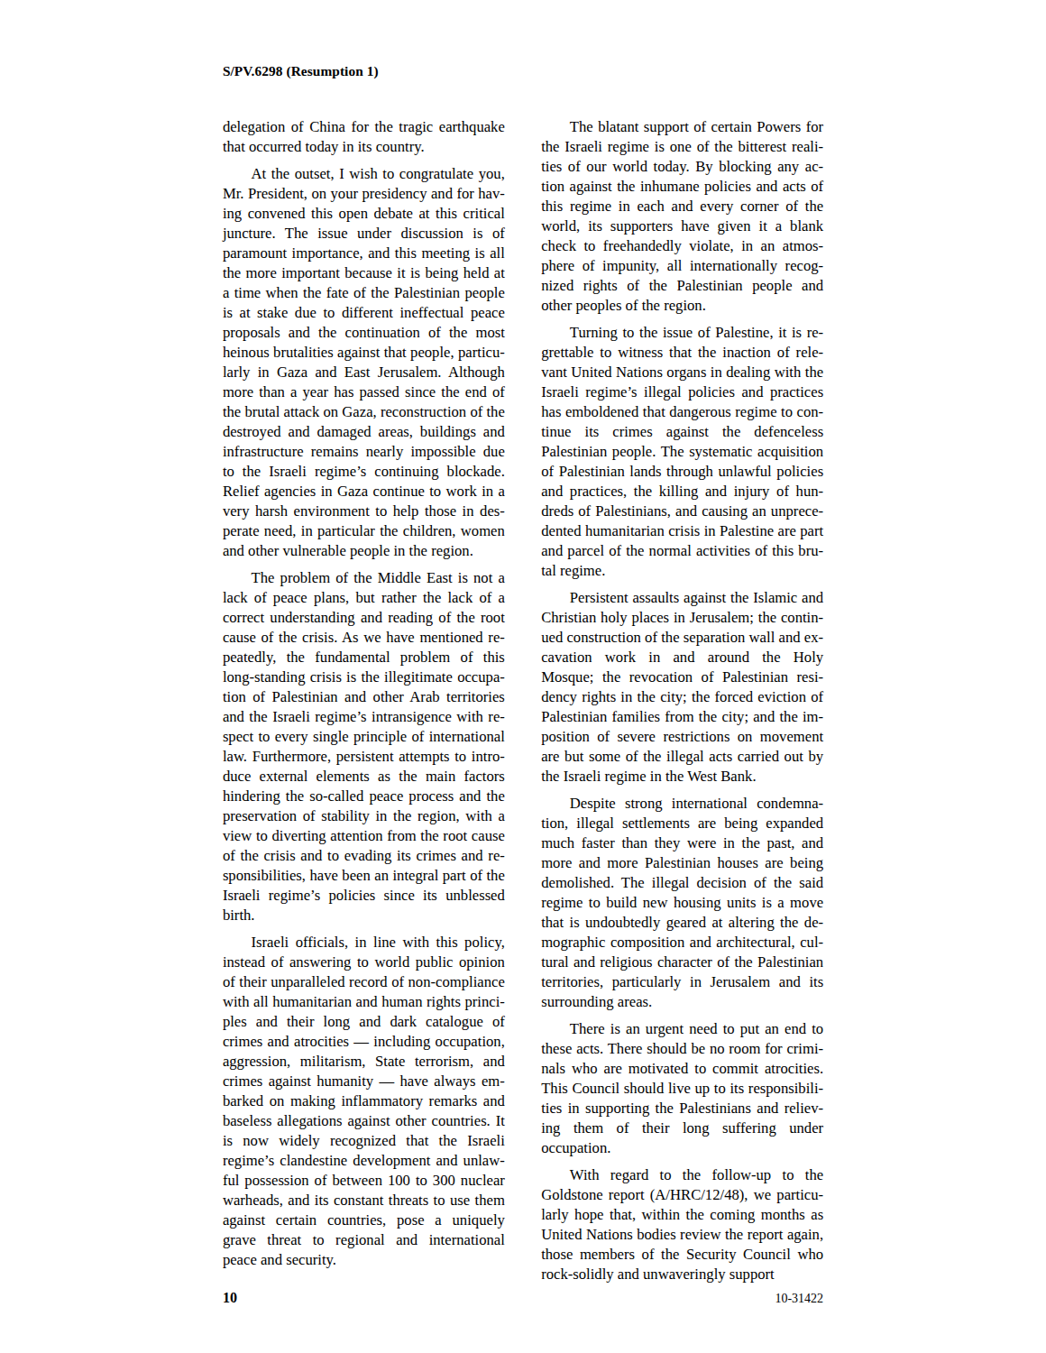S/PV.6298 (Resumption 1)
delegation of China for the tragic earthquake that occurred today in its country.
At the outset, I wish to congratulate you, Mr. President, on your presidency and for having convened this open debate at this critical juncture. The issue under discussion is of paramount importance, and this meeting is all the more important because it is being held at a time when the fate of the Palestinian people is at stake due to different ineffectual peace proposals and the continuation of the most heinous brutalities against that people, particularly in Gaza and East Jerusalem. Although more than a year has passed since the end of the brutal attack on Gaza, reconstruction of the destroyed and damaged areas, buildings and infrastructure remains nearly impossible due to the Israeli regime’s continuing blockade. Relief agencies in Gaza continue to work in a very harsh environment to help those in desperate need, in particular the children, women and other vulnerable people in the region.
The problem of the Middle East is not a lack of peace plans, but rather the lack of a correct understanding and reading of the root cause of the crisis. As we have mentioned repeatedly, the fundamental problem of this long-standing crisis is the illegitimate occupation of Palestinian and other Arab territories and the Israeli regime’s intransigence with respect to every single principle of international law. Furthermore, persistent attempts to introduce external elements as the main factors hindering the so-called peace process and the preservation of stability in the region, with a view to diverting attention from the root cause of the crisis and to evading its crimes and responsibilities, have been an integral part of the Israeli regime’s policies since its unblessed birth.
Israeli officials, in line with this policy, instead of answering to world public opinion of their unparalleled record of non-compliance with all humanitarian and human rights principles and their long and dark catalogue of crimes and atrocities — including occupation, aggression, militarism, State terrorism, and crimes against humanity — have always embarked on making inflammatory remarks and baseless allegations against other countries. It is now widely recognized that the Israeli regime’s clandestine development and unlawful possession of between 100 to 300 nuclear warheads, and its constant threats to use them against certain countries, pose a uniquely grave threat to regional and international peace and security.
The blatant support of certain Powers for the Israeli regime is one of the bitterest realities of our world today. By blocking any action against the inhumane policies and acts of this regime in each and every corner of the world, its supporters have given it a blank check to freehandedly violate, in an atmosphere of impunity, all internationally recognized rights of the Palestinian people and other peoples of the region.
Turning to the issue of Palestine, it is regrettable to witness that the inaction of relevant United Nations organs in dealing with the Israeli regime’s illegal policies and practices has emboldened that dangerous regime to continue its crimes against the defenceless Palestinian people. The systematic acquisition of Palestinian lands through unlawful policies and practices, the killing and injury of hundreds of Palestinians, and causing an unprecedented humanitarian crisis in Palestine are part and parcel of the normal activities of this brutal regime.
Persistent assaults against the Islamic and Christian holy places in Jerusalem; the continued construction of the separation wall and excavation work in and around the Holy Mosque; the revocation of Palestinian residency rights in the city; the forced eviction of Palestinian families from the city; and the imposition of severe restrictions on movement are but some of the illegal acts carried out by the Israeli regime in the West Bank.
Despite strong international condemnation, illegal settlements are being expanded much faster than they were in the past, and more and more Palestinian houses are being demolished. The illegal decision of the said regime to build new housing units is a move that is undoubtedly geared at altering the demographic composition and architectural, cultural and religious character of the Palestinian territories, particularly in Jerusalem and its surrounding areas.
There is an urgent need to put an end to these acts. There should be no room for criminals who are motivated to commit atrocities. This Council should live up to its responsibilities in supporting the Palestinians and relieving them of their long suffering under occupation.
With regard to the follow-up to the Goldstone report (A/HRC/12/48), we particularly hope that, within the coming months as United Nations bodies review the report again, those members of the Security Council who rock-solidly and unwaveringly support
10 10-31422